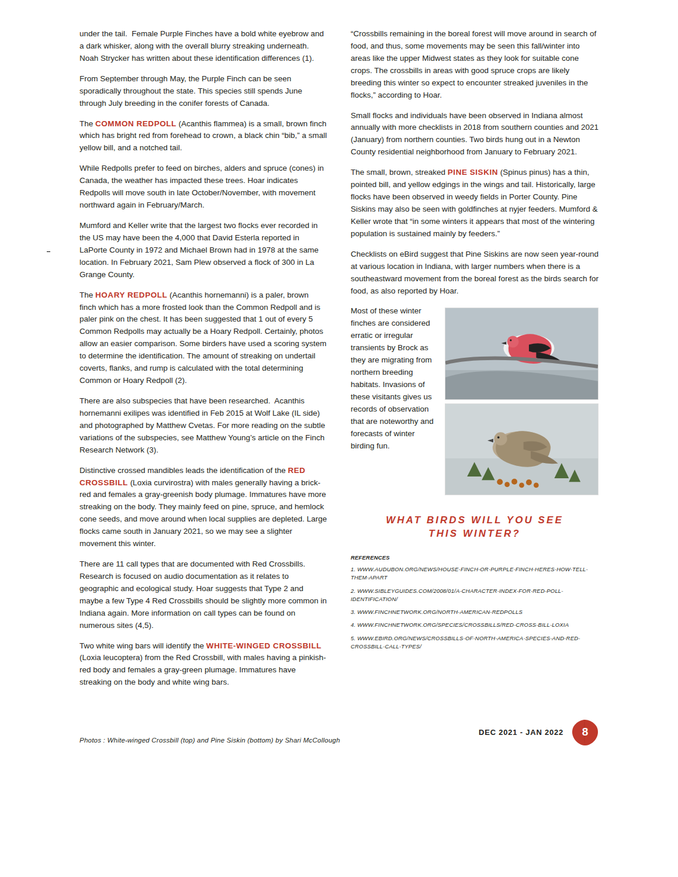under the tail. Female Purple Finches have a bold white eyebrow and a dark whisker, along with the overall blurry streaking underneath. Noah Strycker has written about these identification differences (1).
From September through May, the Purple Finch can be seen sporadically throughout the state. This species still spends June through July breeding in the conifer forests of Canada.
The COMMON REDPOLL (Acanthis flammea) is a small, brown finch which has bright red from forehead to crown, a black chin “bib,” a small yellow bill, and a notched tail.
While Redpolls prefer to feed on birches, alders and spruce (cones) in Canada, the weather has impacted these trees. Hoar indicates Redpolls will move south in late October/November, with movement northward again in February/March.
Mumford and Keller write that the largest two flocks ever recorded in the US may have been the 4,000 that David Esterla reported in LaPorte County in 1972 and Michael Brown had in 1978 at the same location. In February 2021, Sam Plew observed a flock of 300 in La Grange County.
The HOARY REDPOLL (Acanthis hornemanni) is a paler, brown finch which has a more frosted look than the Common Redpoll and is paler pink on the chest. It has been suggested that 1 out of every 5 Common Redpolls may actually be a Hoary Redpoll. Certainly, photos allow an easier comparison. Some birders have used a scoring system to determine the identification. The amount of streaking on undertail coverts, flanks, and rump is calculated with the total determining Common or Hoary Redpoll (2).
There are also subspecies that have been researched. Acanthis hornemanni exilipes was identified in Feb 2015 at Wolf Lake (IL side) and photographed by Matthew Cvetas. For more reading on the subtle variations of the subspecies, see Matthew Young’s article on the Finch Research Network (3).
Distinctive crossed mandibles leads the identification of the RED CROSSBILL (Loxia curvirostra) with males generally having a brick-red and females a gray-greenish body plumage. Immatures have more streaking on the body. They mainly feed on pine, spruce, and hemlock cone seeds, and move around when local supplies are depleted. Large flocks came south in January 2021, so we may see a slighter movement this winter.
There are 11 call types that are documented with Red Crossbills. Research is focused on audio documentation as it relates to geographic and ecological study. Hoar suggests that Type 2 and maybe a few Type 4 Red Crossbills should be slightly more common in Indiana again. More information on call types can be found on numerous sites (4,5).
Two white wing bars will identify the WHITE-WINGED CROSSBILL (Loxia leucoptera) from the Red Crossbill, with males having a pinkish-red body and females a gray-green plumage. Immatures have streaking on the body and white wing bars.
“Crossbills remaining in the boreal forest will move around in search of food, and thus, some movements may be seen this fall/winter into areas like the upper Midwest states as they look for suitable cone crops. The crossbills in areas with good spruce crops are likely breeding this winter so expect to encounter streaked juveniles in the flocks,” according to Hoar.
Small flocks and individuals have been observed in Indiana almost annually with more checklists in 2018 from southern counties and 2021 (January) from northern counties. Two birds hung out in a Newton County residential neighborhood from January to February 2021.
The small, brown, streaked PINE SISKIN (Spinus pinus) has a thin, pointed bill, and yellow edgings in the wings and tail. Historically, large flocks have been observed in weedy fields in Porter County. Pine Siskins may also be seen with goldfinches at nyjer feeders. Mumford & Keller wrote that “in some winters it appears that most of the wintering population is sustained mainly by feeders.”
Checklists on eBird suggest that Pine Siskins are now seen year-round at various location in Indiana, with larger numbers when there is a southeastward movement from the boreal forest as the birds search for food, as also reported by Hoar.
Most of these winter finches are considered erratic or irregular transients by Brock as they are migrating from northern breeding habitats. Invasions of these visitants gives us records of observation that are noteworthy and forecasts of winter birding fun.
WHAT BIRDS WILL YOU SEE
THIS WINTER?
REFERENCES
1. WWW.AUDUBON.ORG/NEWS/HOUSE-FINCH-OR-PURPLE-FINCH-HERES-HOW-TELL-THEM-APART
2. WWW.SIBLEYGUIDES.COM/2008/01/A-CHARACTER-INDEX-FOR-RED-POLL-IDENTIFICATION/
3. WWW.FINCHNETWORK.ORG/NORTH-AMERICAN-REDPOLLS
4. WWW.FINCHNETWORK.ORG/SPECIES/CROSSBILLS/RED-CROSS-BILL-LOXIA
5. WWW.EBIRD.ORG/NEWS/CROSSBILLS-OF-NORTH-AMERICA-SPECIES-AND-RED-CROSSBILL-CALL-TYPES/
Photos : White-winged Crossbill (top) and Pine Siskin (bottom) by Shari McCollough
DEC 2021 - JAN 2022
8